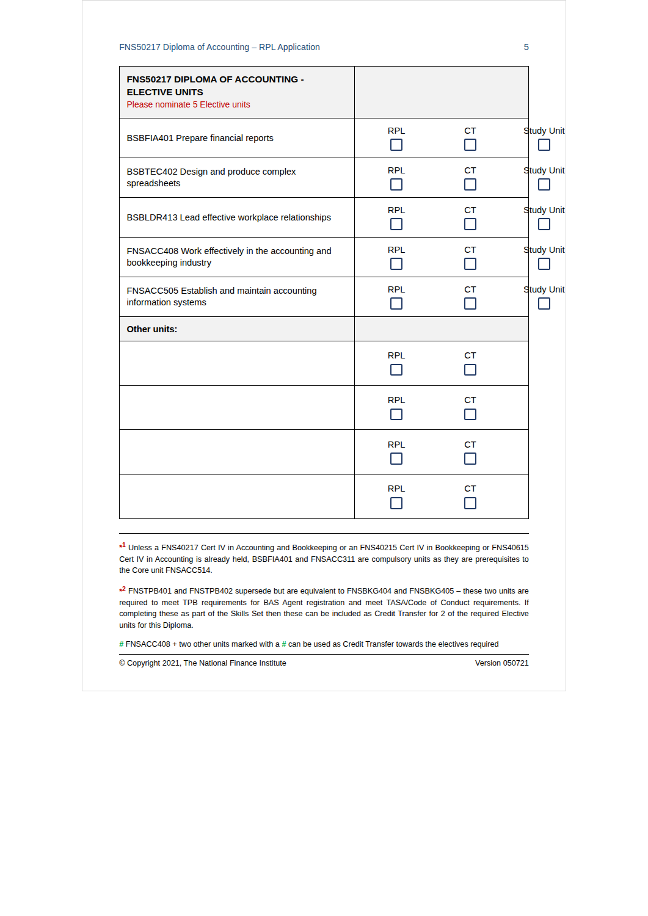FNS50217 Diploma of Accounting – RPL Application
5
| FNS50217 DIPLOMA OF ACCOUNTING - ELECTIVE UNITS Please nominate 5 Elective units | |
| BSBFIA401 Prepare financial reports | RPL CT Study Unit |
| BSBTEC402 Design and produce complex spreadsheets | RPL CT Study Unit |
| BSBLDR413 Lead effective workplace relationships | RPL CT Study Unit |
| FNSACC408 Work effectively in the accounting and bookkeeping industry | RPL CT Study Unit |
| FNSACC505 Establish and maintain accounting information systems | RPL CT Study Unit |
| Other units: | |
| | RPL CT |
| | RPL CT |
| | RPL CT |
| | RPL CT |
*1 Unless a FNS40217 Cert IV in Accounting and Bookkeeping or an FNS40215 Cert IV in Bookkeeping or FNS40615 Cert IV in Accounting is already held, BSBFIA401 and FNSACC311 are compulsory units as they are prerequisites to the Core unit FNSACC514.
*2 FNSTPB401 and FNSTPB402 supersede but are equivalent to FNSBKG404 and FNSBKG405 – these two units are required to meet TPB requirements for BAS Agent registration and meet TASA/Code of Conduct requirements. If completing these as part of the Skills Set then these can be included as Credit Transfer for 2 of the required Elective units for this Diploma.
# FNSACC408 + two other units marked with a # can be used as Credit Transfer towards the electives required
© Copyright 2021, The National Finance Institute
Version 050721